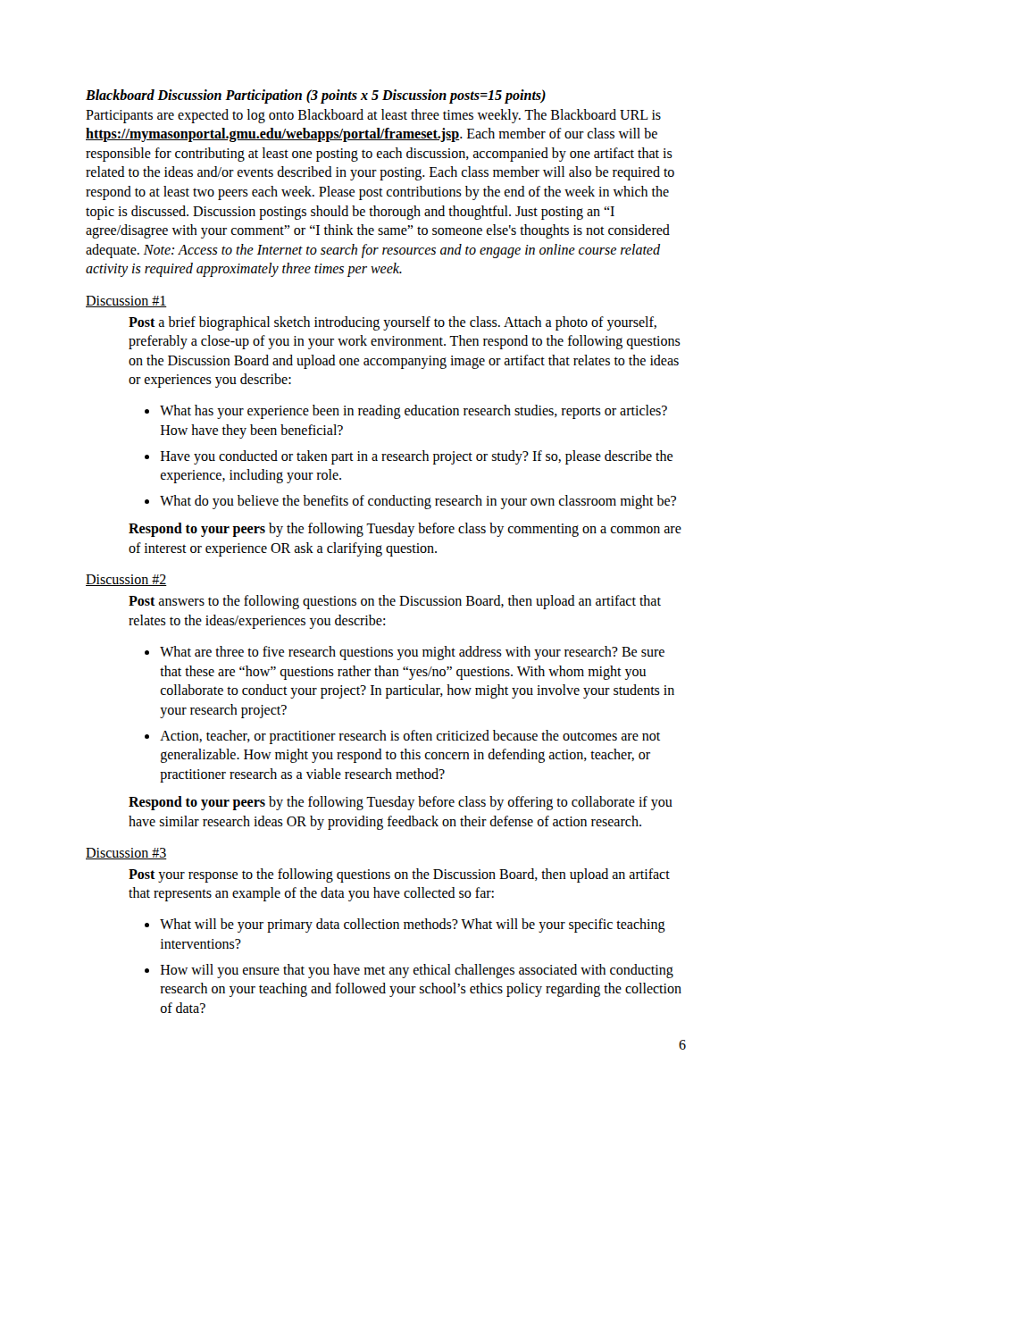Blackboard Discussion Participation (3 points x 5 Discussion posts=15 points)
Participants are expected to log onto Blackboard at least three times weekly. The Blackboard URL is https://mymasonportal.gmu.edu/webapps/portal/frameset.jsp. Each member of our class will be responsible for contributing at least one posting to each discussion, accompanied by one artifact that is related to the ideas and/or events described in your posting. Each class member will also be required to respond to at least two peers each week. Please post contributions by the end of the week in which the topic is discussed. Discussion postings should be thorough and thoughtful. Just posting an “I agree/disagree with your comment” or “I think the same” to someone else's thoughts is not considered adequate. Note: Access to the Internet to search for resources and to engage in online course related activity is required approximately three times per week.
Discussion #1
Post a brief biographical sketch introducing yourself to the class. Attach a photo of yourself, preferably a close-up of you in your work environment. Then respond to the following questions on the Discussion Board and upload one accompanying image or artifact that relates to the ideas or experiences you describe:
What has your experience been in reading education research studies, reports or articles? How have they been beneficial?
Have you conducted or taken part in a research project or study? If so, please describe the experience, including your role.
What do you believe the benefits of conducting research in your own classroom might be?
Respond to your peers by the following Tuesday before class by commenting on a common are of interest or experience OR ask a clarifying question.
Discussion #2
Post answers to the following questions on the Discussion Board, then upload an artifact that relates to the ideas/experiences you describe:
What are three to five research questions you might address with your research? Be sure that these are “how” questions rather than “yes/no” questions. With whom might you collaborate to conduct your project? In particular, how might you involve your students in your research project?
Action, teacher, or practitioner research is often criticized because the outcomes are not generalizable. How might you respond to this concern in defending action, teacher, or practitioner research as a viable research method?
Respond to your peers by the following Tuesday before class by offering to collaborate if you have similar research ideas OR by providing feedback on their defense of action research.
Discussion #3
Post your response to the following questions on the Discussion Board, then upload an artifact that represents an example of the data you have collected so far:
What will be your primary data collection methods? What will be your specific teaching interventions?
How will you ensure that you have met any ethical challenges associated with conducting research on your teaching and followed your school’s ethics policy regarding the collection of data?
6